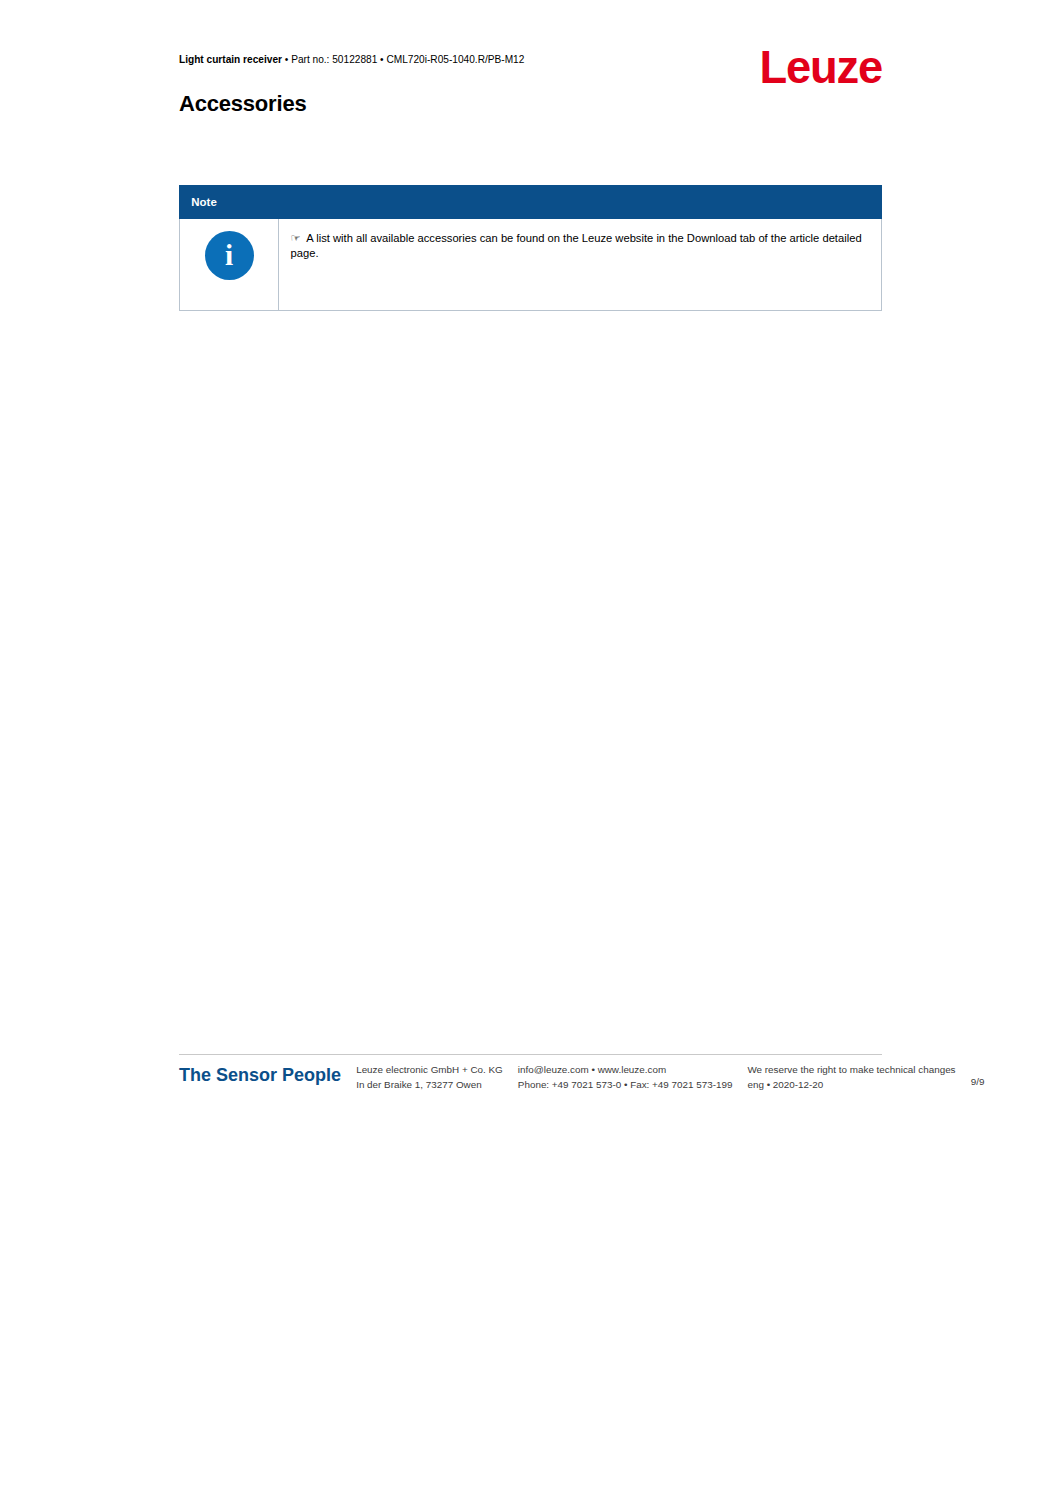Light curtain receiver • Part no.: 50122881 • CML720i-R05-1040.R/PB-M12
Accessories
Leuze
| Note |
| --- |
| i | ☞ A list with all available accessories can be found on the Leuze website in the Download tab of the article detailed page. |
The Sensor People
Leuze electronic GmbH + Co. KG
In der Braike 1, 73277 Owen
info@leuze.com • www.leuze.com
Phone: +49 7021 573-0 • Fax: +49 7021 573-199
We reserve the right to make technical changes
eng • 2020-12-20
9/9